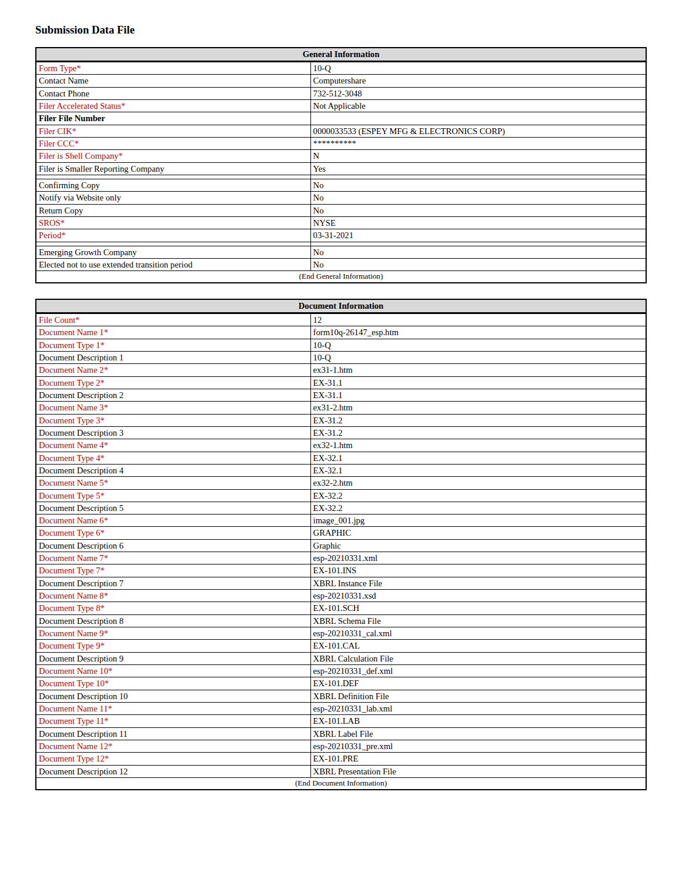Submission Data File
General Information
| Form Type* | 10-Q |
| Contact Name | Computershare |
| Contact Phone | 732-512-3048 |
| Filer Accelerated Status* | Not Applicable |
| Filer File Number | |
| Filer CIK* | 0000033533 (ESPEY MFG & ELECTRONICS CORP) |
| Filer CCC* | ********** |
| Filer is Shell Company* | N |
| Filer is Smaller Reporting Company | Yes |
| Confirming Copy | No |
| Notify via Website only | No |
| Return Copy | No |
| SROS* | NYSE |
| Period* | 03-31-2021 |
| Emerging Growth Company | No |
| Elected not to use extended transition period | No |
| (End General Information) |
Document Information
| File Count* | 12 |
| Document Name 1* | form10q-26147_esp.htm |
| Document Type 1* | 10-Q |
| Document Description 1 | 10-Q |
| Document Name 2* | ex31-1.htm |
| Document Type 2* | EX-31.1 |
| Document Description 2 | EX-31.1 |
| Document Name 3* | ex31-2.htm |
| Document Type 3* | EX-31.2 |
| Document Description 3 | EX-31.2 |
| Document Name 4* | ex32-1.htm |
| Document Type 4* | EX-32.1 |
| Document Description 4 | EX-32.1 |
| Document Name 5* | ex32-2.htm |
| Document Type 5* | EX-32.2 |
| Document Description 5 | EX-32.2 |
| Document Name 6* | image_001.jpg |
| Document Type 6* | GRAPHIC |
| Document Description 6 | Graphic |
| Document Name 7* | esp-20210331.xml |
| Document Type 7* | EX-101.INS |
| Document Description 7 | XBRL Instance File |
| Document Name 8* | esp-20210331.xsd |
| Document Type 8* | EX-101.SCH |
| Document Description 8 | XBRL Schema File |
| Document Name 9* | esp-20210331_cal.xml |
| Document Type 9* | EX-101.CAL |
| Document Description 9 | XBRL Calculation File |
| Document Name 10* | esp-20210331_def.xml |
| Document Type 10* | EX-101.DEF |
| Document Description 10 | XBRL Definition File |
| Document Name 11* | esp-20210331_lab.xml |
| Document Type 11* | EX-101.LAB |
| Document Description 11 | XBRL Label File |
| Document Name 12* | esp-20210331_pre.xml |
| Document Type 12* | EX-101.PRE |
| Document Description 12 | XBRL Presentation File |
| (End Document Information) |